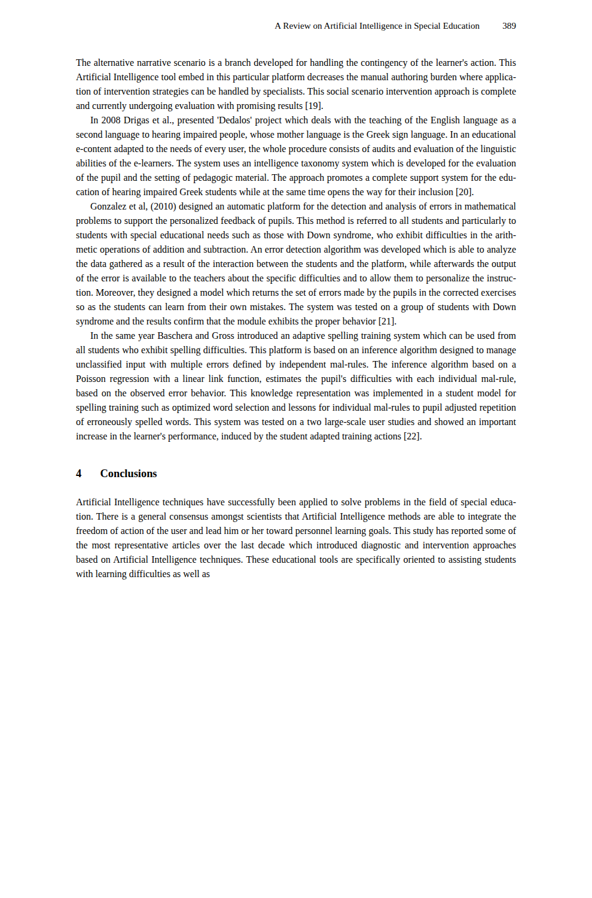A Review on Artificial Intelligence in Special Education389
The alternative narrative scenario is a branch developed for handling the contingency of the learner's action. This Artificial Intelligence tool embed in this particular platform decreases the manual authoring burden where application of intervention strategies can be handled by specialists. This social scenario intervention approach is complete and currently undergoing evaluation with promising results [19].
In 2008 Drigas et al., presented 'Dedalos' project which deals with the teaching of the English language as a second language to hearing impaired people, whose mother language is the Greek sign language. In an educational e-content adapted to the needs of every user, the whole procedure consists of audits and evaluation of the linguistic abilities of the e-learners. The system uses an intelligence taxonomy system which is developed for the evaluation of the pupil and the setting of pedagogic material. The approach promotes a complete support system for the education of hearing impaired Greek students while at the same time opens the way for their inclusion [20].
Gonzalez et al, (2010) designed an automatic platform for the detection and analysis of errors in mathematical problems to support the personalized feedback of pupils. This method is referred to all students and particularly to students with special educational needs such as those with Down syndrome, who exhibit difficulties in the arithmetic operations of addition and subtraction. An error detection algorithm was developed which is able to analyze the data gathered as a result of the interaction between the students and the platform, while afterwards the output of the error is available to the teachers about the specific difficulties and to allow them to personalize the instruction. Moreover, they designed a model which returns the set of errors made by the pupils in the corrected exercises so as the students can learn from their own mistakes. The system was tested on a group of students with Down syndrome and the results confirm that the module exhibits the proper behavior [21].
In the same year Baschera and Gross introduced an adaptive spelling training system which can be used from all students who exhibit spelling difficulties. This platform is based on an inference algorithm designed to manage unclassified input with multiple errors defined by independent mal-rules. The inference algorithm based on a Poisson regression with a linear link function, estimates the pupil's difficulties with each individual mal-rule, based on the observed error behavior. This knowledge representation was implemented in a student model for spelling training such as optimized word selection and lessons for individual mal-rules to pupil adjusted repetition of erroneously spelled words. This system was tested on a two large-scale user studies and showed an important increase in the learner's performance, induced by the student adapted training actions [22].
4 Conclusions
Artificial Intelligence techniques have successfully been applied to solve problems in the field of special education. There is a general consensus amongst scientists that Artificial Intelligence methods are able to integrate the freedom of action of the user and lead him or her toward personnel learning goals. This study has reported some of the most representative articles over the last decade which introduced diagnostic and intervention approaches based on Artificial Intelligence techniques. These educational tools are specifically oriented to assisting students with learning difficulties as well as